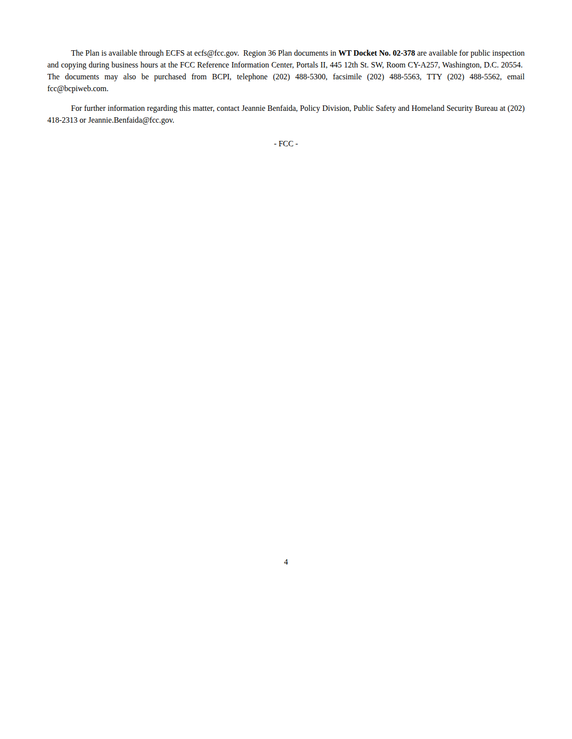The Plan is available through ECFS at ecfs@fcc.gov. Region 36 Plan documents in WT Docket No. 02-378 are available for public inspection and copying during business hours at the FCC Reference Information Center, Portals II, 445 12th St. SW, Room CY-A257, Washington, D.C. 20554. The documents may also be purchased from BCPI, telephone (202) 488-5300, facsimile (202) 488-5563, TTY (202) 488-5562, email fcc@bcpiweb.com.
For further information regarding this matter, contact Jeannie Benfaida, Policy Division, Public Safety and Homeland Security Bureau at (202) 418-2313 or Jeannie.Benfaida@fcc.gov.
- FCC -
4